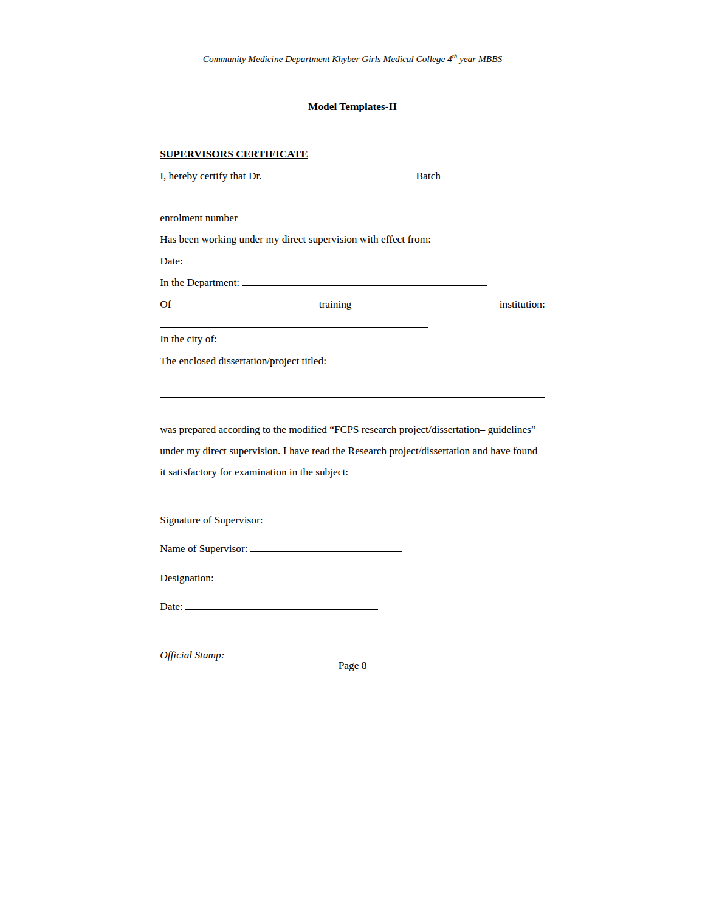Community Medicine Department Khyber Girls Medical College 4th year MBBS
Model Templates-II
SUPERVISORS CERTIFICATE
I, hereby certify that Dr. Batch
enrolment number
Has been working under my direct supervision with effect from:
Date:
In the Department:
Of training institution:
In the city of:
The enclosed dissertation/project titled:
was prepared according to the modified “FCPS research project/dissertation– guidelines” under my direct supervision. I have read the Research project/dissertation and have found it satisfactory for examination in the subject:
Signature of Supervisor:
Name of Supervisor:
Designation:
Date:
Official Stamp:
Page 8